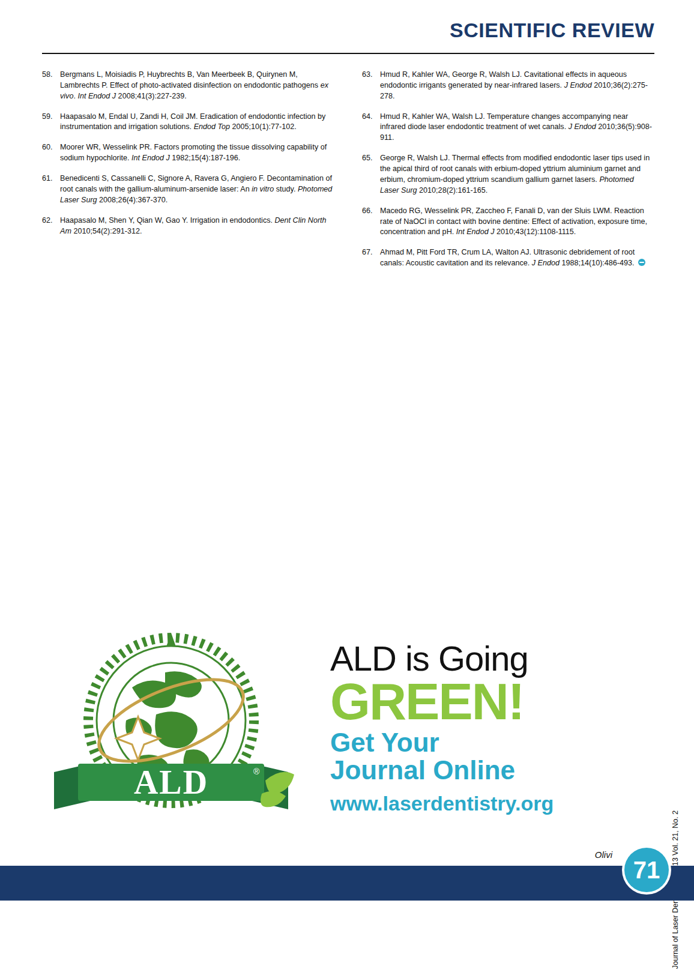Scientific Review
Bergmans L, Moisiadis P, Huybrechts B, Van Meerbeek B, Quirynen M, Lambrechts P. Effect of photo-activated disinfection on endodontic pathogens ex vivo. Int Endod J 2008;41(3):227-239.
Haapasalo M, Endal U, Zandi H, Coil JM. Eradication of endodontic infection by instrumentation and irrigation solutions. Endod Top 2005;10(1):77-102.
Moorer WR, Wesselink PR. Factors promoting the tissue dissolving capability of sodium hypochlorite. Int Endod J 1982;15(4):187-196.
Benedicenti S, Cassanelli C, Signore A, Ravera G, Angiero F. Decontamination of root canals with the gallium-aluminum-arsenide laser: An in vitro study. Photomed Laser Surg 2008;26(4):367-370.
Haapasalo M, Shen Y, Qian W, Gao Y. Irrigation in endodontics. Dent Clin North Am 2010;54(2):291-312.
Hmud R, Kahler WA, George R, Walsh LJ. Cavitational effects in aqueous endodontic irrigants generated by near-infrared lasers. J Endod 2010;36(2):275-278.
Hmud R, Kahler WA, Walsh LJ. Temperature changes accompanying near infrared diode laser endodontic treatment of wet canals. J Endod 2010;36(5):908-911.
George R, Walsh LJ. Thermal effects from modified endodontic laser tips used in the apical third of root canals with erbium-doped yttrium aluminium garnet and erbium, chromium-doped yttrium scandium gallium garnet lasers. Photomed Laser Surg 2010;28(2):161-165.
Macedo RG, Wesselink PR, Zaccheo F, Fanali D, van der Sluis LWM. Reaction rate of NaOCl in contact with bovine dentine: Effect of activation, exposure time, concentration and pH. Int Endod J 2010;43(12):1108-1115.
Ahmad M, Pitt Ford TR, Crum LA, Walton AJ. Ultrasonic debridement of root canals: Acoustic cavitation and its relevance. J Endod 1988;14(10):486-493.
ALD ®
ALD is Going
GREEN!
Get Your
Journal Online
www.laserdentistry.org
Journal of Laser Dentistry|2013 Vol. 21, No. 2
Olivi
71